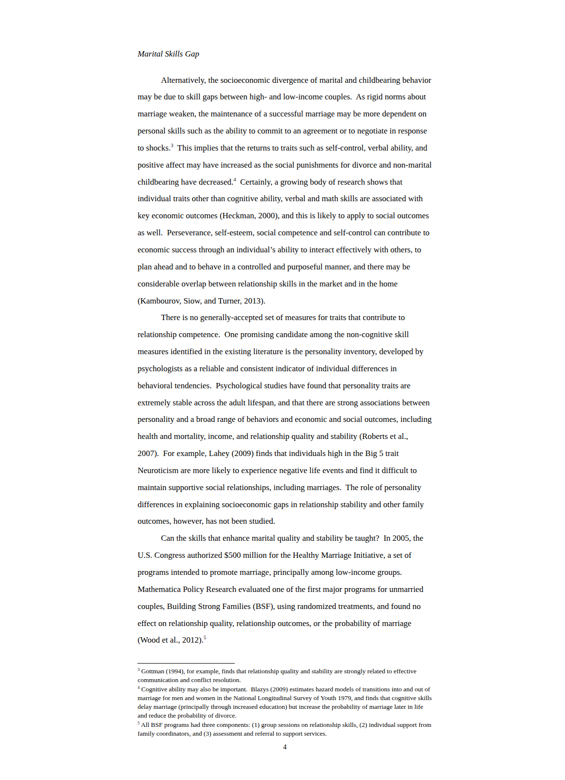Marital Skills Gap
Alternatively, the socioeconomic divergence of marital and childbearing behavior may be due to skill gaps between high- and low-income couples. As rigid norms about marriage weaken, the maintenance of a successful marriage may be more dependent on personal skills such as the ability to commit to an agreement or to negotiate in response to shocks.3 This implies that the returns to traits such as self-control, verbal ability, and positive affect may have increased as the social punishments for divorce and non-marital childbearing have decreased.4 Certainly, a growing body of research shows that individual traits other than cognitive ability, verbal and math skills are associated with key economic outcomes (Heckman, 2000), and this is likely to apply to social outcomes as well. Perseverance, self-esteem, social competence and self-control can contribute to economic success through an individual’s ability to interact effectively with others, to plan ahead and to behave in a controlled and purposeful manner, and there may be considerable overlap between relationship skills in the market and in the home (Kambourov, Siow, and Turner, 2013).
There is no generally-accepted set of measures for traits that contribute to relationship competence. One promising candidate among the non-cognitive skill measures identified in the existing literature is the personality inventory, developed by psychologists as a reliable and consistent indicator of individual differences in behavioral tendencies. Psychological studies have found that personality traits are extremely stable across the adult lifespan, and that there are strong associations between personality and a broad range of behaviors and economic and social outcomes, including health and mortality, income, and relationship quality and stability (Roberts et al., 2007). For example, Lahey (2009) finds that individuals high in the Big 5 trait Neuroticism are more likely to experience negative life events and find it difficult to maintain supportive social relationships, including marriages. The role of personality differences in explaining socioeconomic gaps in relationship stability and other family outcomes, however, has not been studied.
Can the skills that enhance marital quality and stability be taught? In 2005, the U.S. Congress authorized $500 million for the Healthy Marriage Initiative, a set of programs intended to promote marriage, principally among low-income groups. Mathematica Policy Research evaluated one of the first major programs for unmarried couples, Building Strong Families (BSF), using randomized treatments, and found no effect on relationship quality, relationship outcomes, or the probability of marriage (Wood et al., 2012).5
3 Gottman (1994), for example, finds that relationship quality and stability are strongly related to effective communication and conflict resolution.
4 Cognitive ability may also be important. Blazys (2009) estimates hazard models of transitions into and out of marriage for men and women in the National Longitudinal Survey of Youth 1979, and finds that cognitive skills delay marriage (principally through increased education) but increase the probability of marriage later in life and reduce the probability of divorce.
5 All BSF programs had three components: (1) group sessions on relationship skills, (2) individual support from family coordinators, and (3) assessment and referral to support services.
4